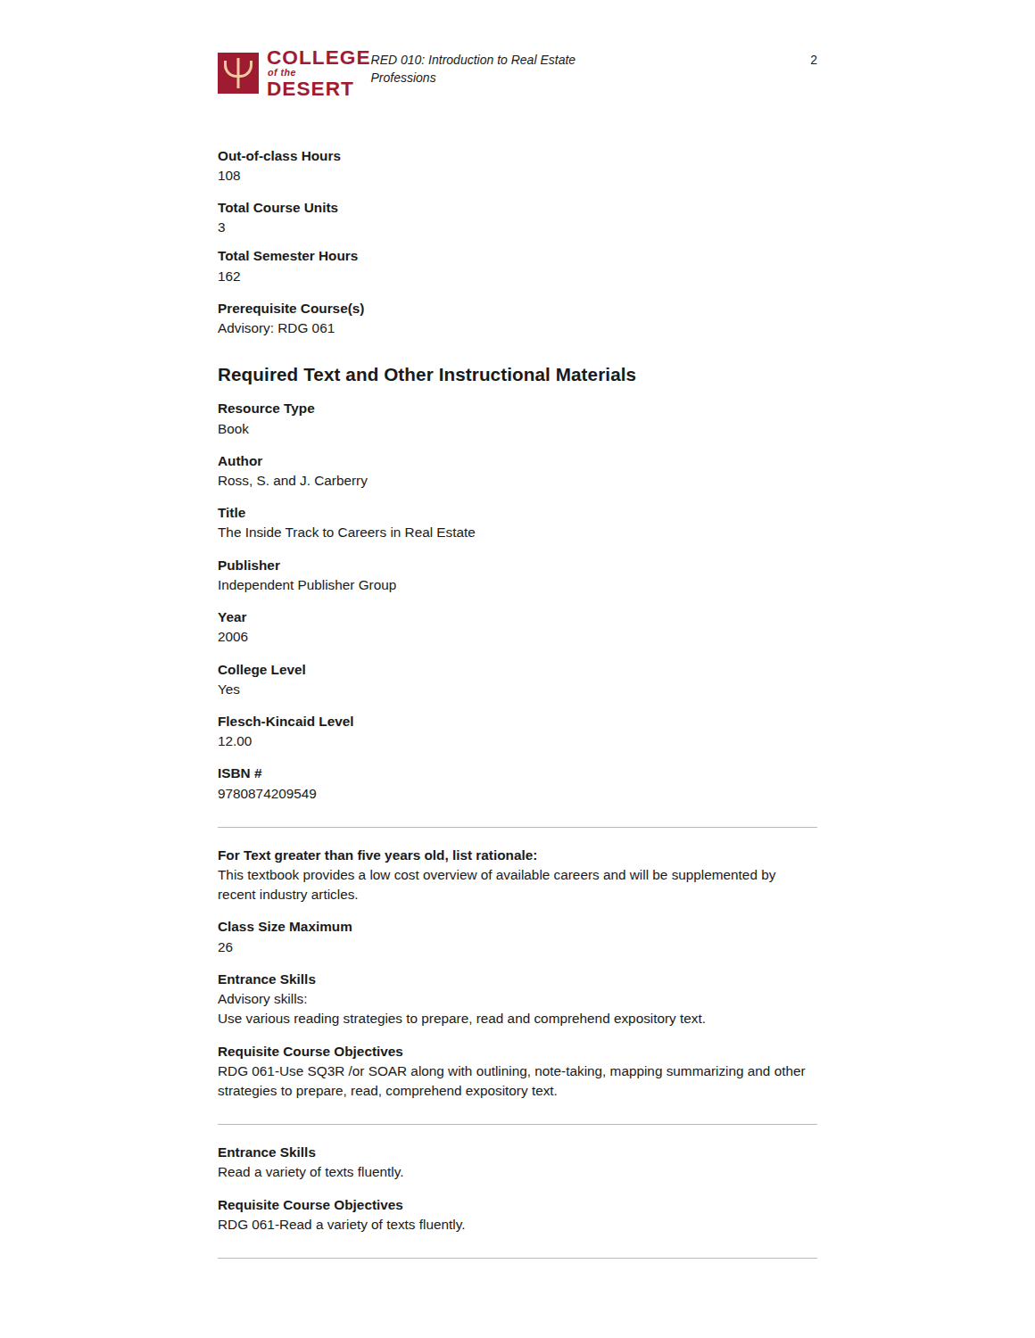COLLEGE of the DESERT
RED 010: Introduction to Real Estate Professions 2
Out-of-class Hours
108
Total Course Units
3
Total Semester Hours
162
Prerequisite Course(s)
Advisory: RDG 061
Required Text and Other Instructional Materials
Resource Type
Book
Author
Ross, S. and J. Carberry
Title
The Inside Track to Careers in Real Estate
Publisher
Independent Publisher Group
Year
2006
College Level
Yes
Flesch-Kincaid Level
12.00
ISBN #
9780874209549
For Text greater than five years old, list rationale:
This textbook provides a low cost overview of available careers and will be supplemented by recent industry articles.
Class Size Maximum
26
Entrance Skills
Advisory skills:
Use various reading strategies to prepare, read and comprehend expository text.
Requisite Course Objectives
RDG 061-Use SQ3R /or SOAR along with outlining, note-taking, mapping summarizing and other strategies to prepare, read, comprehend expository text.
Entrance Skills
Read a variety of texts fluently.
Requisite Course Objectives
RDG 061-Read a variety of texts fluently.